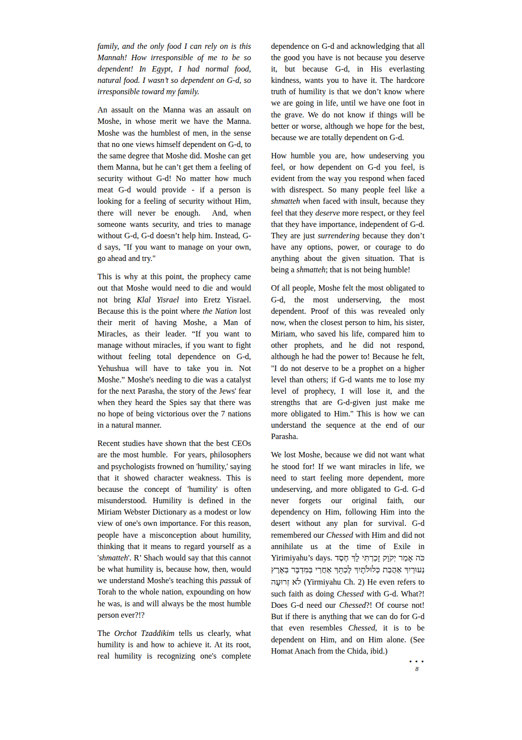family, and the only food I can rely on is this Mannah! How irresponsible of me to be so dependent! In Egypt, I had normal food, natural food. I wasn’t so dependent on G-d, so irresponsible toward my family.
An assault on the Manna was an assault on Moshe, in whose merit we have the Manna. Moshe was the humblest of men, in the sense that no one views himself dependent on G-d, to the same degree that Moshe did. Moshe can get them Manna, but he can’t get them a feeling of security without G-d! No matter how much meat G-d would provide - if a person is looking for a feeling of security without Him, there will never be enough. And, when someone wants security, and tries to manage without G-d, G-d doesn’t help him. Instead, G-d says, "If you want to manage on your own, go ahead and try."
This is why at this point, the prophecy came out that Moshe would need to die and would not bring Klal Yisrael into Eretz Yisrael. Because this is the point where the Nation lost their merit of having Moshe, a Man of Miracles, as their leader. “If you want to manage without miracles, if you want to fight without feeling total dependence on G-d, Yehushua will have to take you in. Not Moshe.” Moshe's needing to die was a catalyst for the next Parasha, the story of the Jews' fear when they heard the Spies say that there was no hope of being victorious over the 7 nations in a natural manner.
Recent studies have shown that the best CEOs are the most humble. For years, philosophers and psychologists frowned on 'humility,' saying that it showed character weakness. This is because the concept of 'humility' is often misunderstood. Humility is defined in the Miriam Webster Dictionary as a modest or low view of one's own importance. For this reason, people have a misconception about humility, thinking that it means to regard yourself as a 'shmatteh'. R’ Shach would say that this cannot be what humility is, because how, then, would we understand Moshe's teaching this passuk of Torah to the whole nation, expounding on how he was, is and will always be the most humble person ever?!?
The Orchot Tzaddikim tells us clearly, what humility is and how to achieve it. At its root, real humility is recognizing one's complete dependence on G-d and acknowledging that all the good you have is not because you deserve it, but because G-d, in His everlasting kindness, wants you to have it. The hardcore truth of humility is that we don’t know where we are going in life, until we have one foot in the grave. We do not know if things will be better or worse, although we hope for the best, because we are totally dependent on G-d.
How humble you are, how undeserving you feel, or how dependent on G-d you feel, is evident from the way you respond when faced with disrespect. So many people feel like a shmatteh when faced with insult, because they feel that they deserve more respect, or they feel that they have importance, independent of G-d. They are just surrendering because they don’t have any options, power, or courage to do anything about the given situation. That is being a shmatteh; that is not being humble!
Of all people, Moshe felt the most obligated to G-d, the most underserving, the most dependent. Proof of this was revealed only now, when the closest person to him, his sister, Miriam, who saved his life, compared him to other prophets, and he did not respond, although he had the power to! Because he felt, "I do not deserve to be a prophet on a higher level than others; if G-d wants me to lose my level of prophecy, I will lose it, and the strengths that are G-d-given just make me more obligated to Him." This is how we can understand the sequence at the end of our Parasha.
We lost Moshe, because we did not want what he stood for! If we want miracles in life, we need to start feeling more dependent, more undeserving, and more obligated to G-d. G-d never forgets our original faith, our dependency on Him, following Him into the desert without any plan for survival. G-d remembered our Chessed with Him and did not annihilate us at the time of Exile in Yirimiyahu’s days. כֹּה אָמַר יְקֹוָק זָכַרְתִּי לָךְ חֶסֶד נְעוּרַיִךְ אַהֲבַת כְּלוּלֹתָיִךְ לֶכְתֵּךְ אַחֲרַי בַּמִּדְבָּר בְּאֶרֶץ לֹא זְרוּעָה (Yirmiyahu Ch. 2) He even refers to such faith as doing Chessed with G-d. What?! Does G-d need our Chessed?! Of course not! But if there is anything that we can do for G-d that even resembles Chessed, it is to be dependent on Him, and on Him alone. (See Homat Anach from the Chida, ibid.)
• • • 8